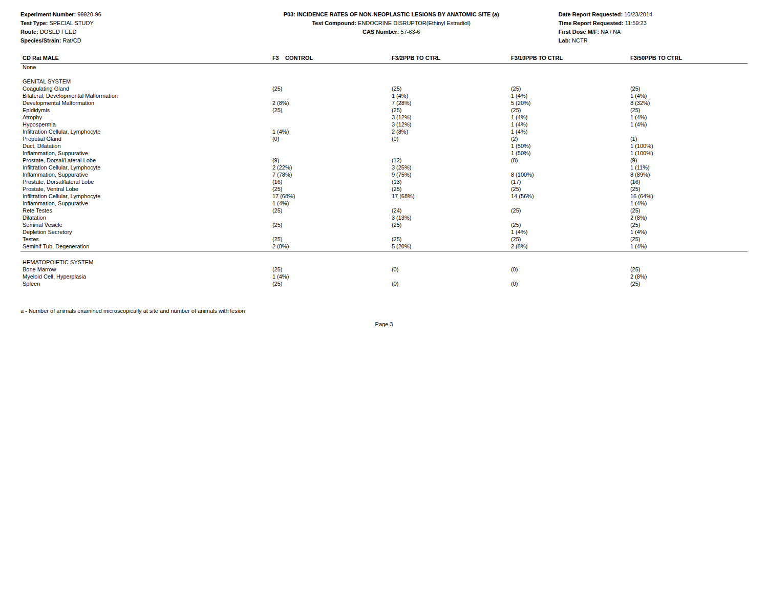Experiment Number: 99920-96
Test Type: SPECIAL STUDY
Route: DOSED FEED
Species/Strain: Rat/CD
P03: INCIDENCE RATES OF NON-NEOPLASTIC LESIONS BY ANATOMIC SITE (a)
Test Compound: ENDOCRINE DISRUPTOR(Ethinyl Estradiol)
CAS Number: 57-63-6
Date Report Requested: 10/23/2014
Time Report Requested: 11:59:23
First Dose M/F: NA / NA
Lab: NCTR
| CD Rat MALE | F3 CONTROL | F3/2PPB TO CTRL | F3/10PPB TO CTRL | F3/50PPB TO CTRL |
| --- | --- | --- | --- | --- |
| None | | | | |
| GENITAL SYSTEM | | | | |
| Coagulating Gland | (25) | (25) | (25) | (25) |
| Bilateral, Developmental Malformation | | 1 (4%) | 1 (4%) | 1 (4%) |
| Developmental Malformation | 2 (8%) | 7 (28%) | 5 (20%) | 8 (32%) |
| Epididymis | (25) | (25) | (25) | (25) |
| Atrophy | | 3 (12%) | 1 (4%) | 1 (4%) |
| Hypospermia | | 3 (12%) | 1 (4%) | 1 (4%) |
| Infiltration Cellular, Lymphocyte | 1 (4%) | 2 (8%) | 1 (4%) | |
| Preputial Gland | (0) | (0) | (2) | (1) |
| Duct, Dilatation | | | 1 (50%) | 1 (100%) |
| Inflammation, Suppurative | | | 1 (50%) | 1 (100%) |
| Prostate, Dorsal/Lateral Lobe | (9) | (12) | (8) | (9) |
| Infiltration Cellular, Lymphocyte | 2 (22%) | 3 (25%) | | 1 (11%) |
| Inflammation, Suppurative | 7 (78%) | 9 (75%) | 8 (100%) | 8 (89%) |
| Prostate, Dorsal/lateral Lobe | (16) | (13) | (17) | (16) |
| Prostate, Ventral Lobe | (25) | (25) | (25) | (25) |
| Infiltration Cellular, Lymphocyte | 17 (68%) | 17 (68%) | 14 (56%) | 16 (64%) |
| Inflammation, Suppurative | 1 (4%) | | | 1 (4%) |
| Rete Testes | (25) | (24) | (25) | (25) |
| Dilatation | | 3 (13%) | | 2 (8%) |
| Seminal Vesicle | (25) | (25) | (25) | (25) |
| Depletion Secretory | | | 1 (4%) | 1 (4%) |
| Testes | (25) | (25) | (25) | (25) |
| Seminif Tub, Degeneration | 2 (8%) | 5 (20%) | 2 (8%) | 1 (4%) |
| HEMATOPOIETIC SYSTEM | | | | |
| Bone Marrow | (25) | (0) | (0) | (25) |
| Myeloid Cell, Hyperplasia | 1 (4%) | | | 2 (8%) |
| Spleen | (25) | (0) | (0) | (25) |
a - Number of animals examined microscopically at site and number of animals with lesion
Page 3